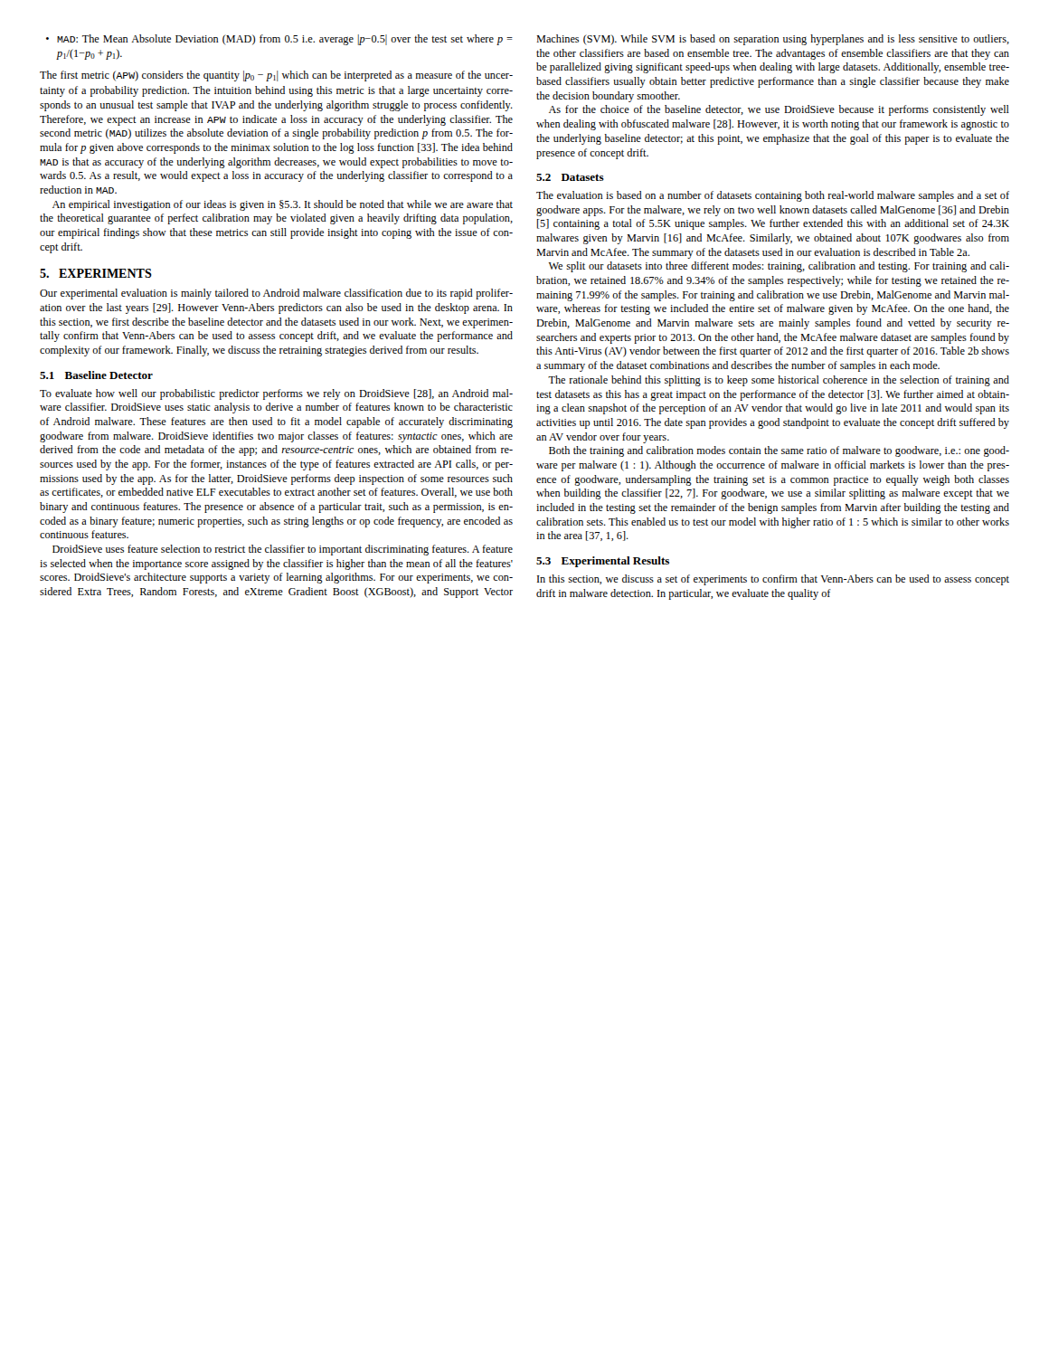MAD: The Mean Absolute Deviation (MAD) from 0.5 i.e. average |p−0.5| over the test set where p = p1/(1−p0 + p1).
The first metric (APW) considers the quantity |p0 − p1| which can be interpreted as a measure of the uncertainty of a probability prediction. The intuition behind using this metric is that a large uncertainty corresponds to an unusual test sample that IVAP and the underlying algorithm struggle to process confidently. Therefore, we expect an increase in APW to indicate a loss in accuracy of the underlying classifier. The second metric (MAD) utilizes the absolute deviation of a single probability prediction p from 0.5. The formula for p given above corresponds to the minimax solution to the log loss function [33]. The idea behind MAD is that as accuracy of the underlying algorithm decreases, we would expect probabilities to move towards 0.5. As a result, we would expect a loss in accuracy of the underlying classifier to correspond to a reduction in MAD.
An empirical investigation of our ideas is given in §5.3. It should be noted that while we are aware that the theoretical guarantee of perfect calibration may be violated given a heavily drifting data population, our empirical findings show that these metrics can still provide insight into coping with the issue of concept drift.
5. EXPERIMENTS
Our experimental evaluation is mainly tailored to Android malware classification due to its rapid proliferation over the last years [29]. However Venn-Abers predictors can also be used in the desktop arena. In this section, we first describe the baseline detector and the datasets used in our work. Next, we experimentally confirm that Venn-Abers can be used to assess concept drift, and we evaluate the performance and complexity of our framework. Finally, we discuss the retraining strategies derived from our results.
5.1 Baseline Detector
To evaluate how well our probabilistic predictor performs we rely on DroidSieve [28], an Android malware classifier. DroidSieve uses static analysis to derive a number of features known to be characteristic of Android malware. These features are then used to fit a model capable of accurately discriminating goodware from malware. DroidSieve identifies two major classes of features: syntactic ones, which are derived from the code and metadata of the app; and resource-centric ones, which are obtained from resources used by the app. For the former, instances of the type of features extracted are API calls, or permissions used by the app. As for the latter, DroidSieve performs deep inspection of some resources such as certificates, or embedded native ELF executables to extract another set of features. Overall, we use both binary and continuous features. The presence or absence of a particular trait, such as a permission, is encoded as a binary feature; numeric properties, such as string lengths or op code frequency, are encoded as continuous features.
DroidSieve uses feature selection to restrict the classifier to important discriminating features. A feature is selected when the importance score assigned by the classifier is higher than the mean of all the features' scores. DroidSieve's architecture supports a variety of learning algorithms. For our experiments, we considered Extra Trees, Random Forests, and eXtreme Gradient Boost (XGBoost), and Support Vector Machines (SVM). While SVM is based on separation using hyperplanes and is less sensitive to outliers, the other classifiers are based on ensemble tree. The advantages of ensemble classifiers are that they can be parallelized giving significant speed-ups when dealing with large datasets. Additionally, ensemble tree-based classifiers usually obtain better predictive performance than a single classifier because they make the decision boundary smoother.
As for the choice of the baseline detector, we use DroidSieve because it performs consistently well when dealing with obfuscated malware [28]. However, it is worth noting that our framework is agnostic to the underlying baseline detector; at this point, we emphasize that the goal of this paper is to evaluate the presence of concept drift.
5.2 Datasets
The evaluation is based on a number of datasets containing both real-world malware samples and a set of goodware apps. For the malware, we rely on two well known datasets called MalGenome [36] and Drebin [5] containing a total of 5.5K unique samples. We further extended this with an additional set of 24.3K malwares given by Marvin [16] and McAfee. Similarly, we obtained about 107K goodwares also from Marvin and McAfee. The summary of the datasets used in our evaluation is described in Table 2a.
We split our datasets into three different modes: training, calibration and testing. For training and calibration, we retained 18.67% and 9.34% of the samples respectively; while for testing we retained the remaining 71.99% of the samples. For training and calibration we use Drebin, MalGenome and Marvin malware, whereas for testing we included the entire set of malware given by McAfee. On the one hand, the Drebin, MalGenome and Marvin malware sets are mainly samples found and vetted by security researchers and experts prior to 2013. On the other hand, the McAfee malware dataset are samples found by this Anti-Virus (AV) vendor between the first quarter of 2012 and the first quarter of 2016. Table 2b shows a summary of the dataset combinations and describes the number of samples in each mode.
The rationale behind this splitting is to keep some historical coherence in the selection of training and test datasets as this has a great impact on the performance of the detector [3]. We further aimed at obtaining a clean snapshot of the perception of an AV vendor that would go live in late 2011 and would span its activities up until 2016. The date span provides a good standpoint to evaluate the concept drift suffered by an AV vendor over four years.
Both the training and calibration modes contain the same ratio of malware to goodware, i.e.: one goodware per malware (1 : 1). Although the occurrence of malware in official markets is lower than the presence of goodware, undersampling the training set is a common practice to equally weigh both classes when building the classifier [22, 7]. For goodware, we use a similar splitting as malware except that we included in the testing set the remainder of the benign samples from Marvin after building the testing and calibration sets. This enabled us to test our model with higher ratio of 1 : 5 which is similar to other works in the area [37, 1, 6].
5.3 Experimental Results
In this section, we discuss a set of experiments to confirm that Venn-Abers can be used to assess concept drift in malware detection. In particular, we evaluate the quality of